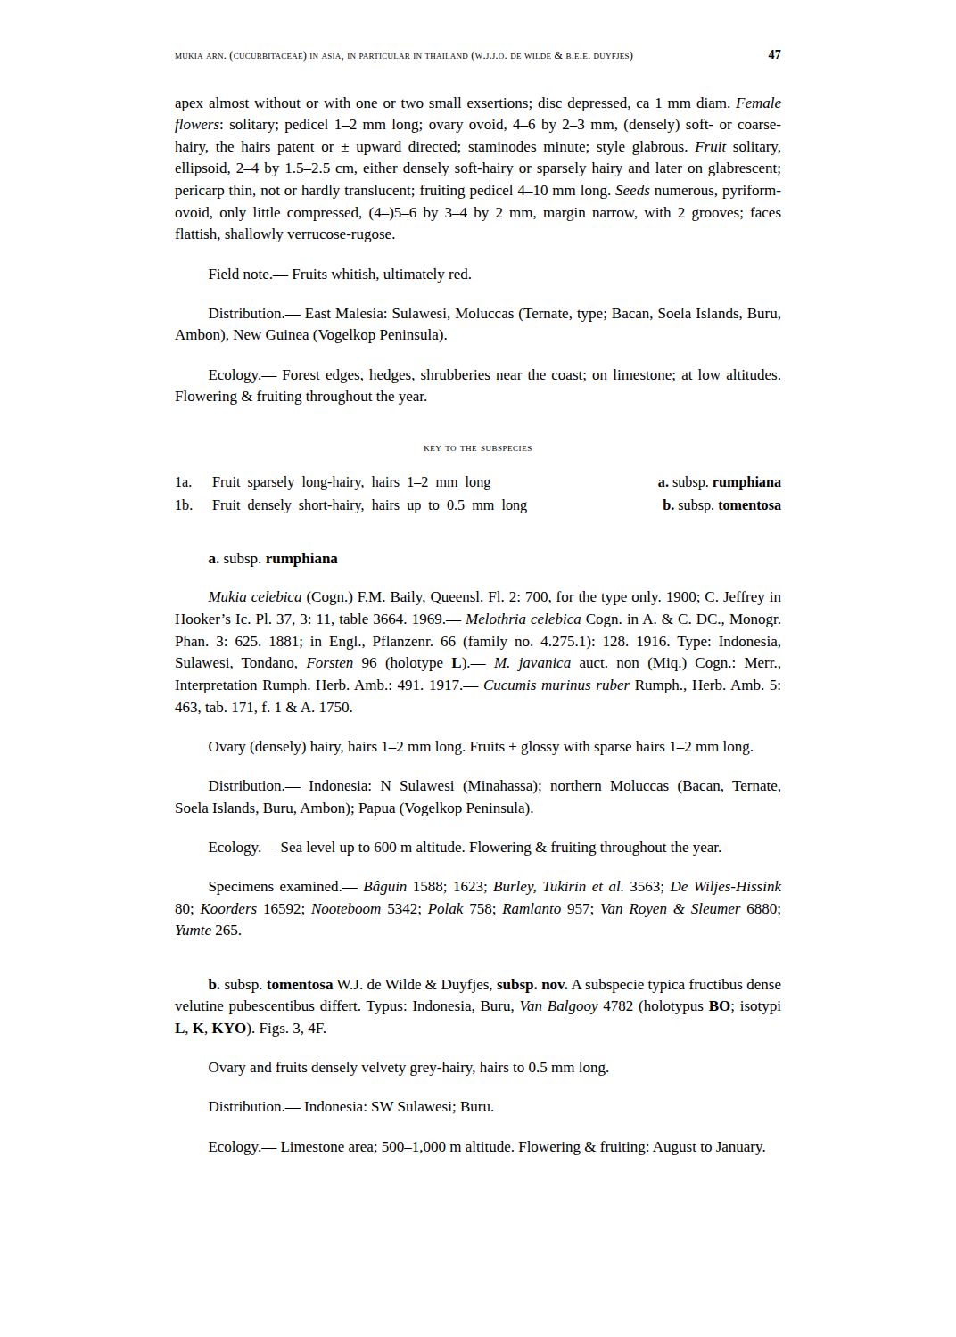Mukia Arn. (Cucurbitaceae) in Asia, in particular in Thailand (W.J.J.O. de Wilde & B.E.E. Duyfjes) 47
apex almost without or with one or two small exsertions; disc depressed, ca 1 mm diam. Female flowers: solitary; pedicel 1–2 mm long; ovary ovoid, 4–6 by 2–3 mm, (densely) soft- or coarse-hairy, the hairs patent or ± upward directed; staminodes minute; style glabrous. Fruit solitary, ellipsoid, 2–4 by 1.5–2.5 cm, either densely soft-hairy or sparsely hairy and later on glabrescent; pericarp thin, not or hardly translucent; fruiting pedicel 4–10 mm long. Seeds numerous, pyriform-ovoid, only little compressed, (4–)5–6 by 3–4 by 2 mm, margin narrow, with 2 grooves; faces flattish, shallowly verrucose-rugose.
Field note.— Fruits whitish, ultimately red.
Distribution.— East Malesia: Sulawesi, Moluccas (Ternate, type; Bacan, Soela Islands, Buru, Ambon), New Guinea (Vogelkop Peninsula).
Ecology.— Forest edges, hedges, shrubberies near the coast; on limestone; at low altitudes. Flowering & fruiting throughout the year.
Key to the subspecies
| 1a. | Fruit sparsely long-hairy, hairs 1–2 mm long | a. subsp. rumphiana |
| 1b. | Fruit densely short-hairy, hairs up to 0.5 mm long | b. subsp. tomentosa |
a. subsp. rumphiana
Mukia celebica (Cogn.) F.M. Baily, Queensl. Fl. 2: 700, for the type only. 1900; C. Jeffrey in Hooker’s Ic. Pl. 37, 3: 11, table 3664. 1969.— Melothria celebica Cogn. in A. & C. DC., Monogr. Phan. 3: 625. 1881; in Engl., Pflanzenr. 66 (family no. 4.275.1): 128. 1916. Type: Indonesia, Sulawesi, Tondano, Forsten 96 (holotype L).— M. javanica auct. non (Miq.) Cogn.: Merr., Interpretation Rumph. Herb. Amb.: 491. 1917.— Cucumis murinus ruber Rumph., Herb. Amb. 5: 463, tab. 171, f. 1 & A. 1750.
Ovary (densely) hairy, hairs 1–2 mm long. Fruits ± glossy with sparse hairs 1–2 mm long.
Distribution.— Indonesia: N Sulawesi (Minahassa); northern Moluccas (Bacan, Ternate, Soela Islands, Buru, Ambon); Papua (Vogelkop Peninsula).
Ecology.— Sea level up to 600 m altitude. Flowering & fruiting throughout the year.
Specimens examined.— Bâguin 1588; 1623; Burley, Tukirin et al. 3563; De Wiljes-Hissink 80; Koorders 16592; Nooteboom 5342; Polak 758; Ramlanto 957; Van Royen & Sleumer 6880; Yumte 265.
b. subsp. tomentosa W.J. de Wilde & Duyfjes, subsp. nov. A subspecie typica fructibus dense velutine pubescentibus differt. Typus: Indonesia, Buru, Van Balgooy 4782 (holotypus BO; isotypi L, K, KYO). Figs. 3, 4F.
Ovary and fruits densely velvety grey-hairy, hairs to 0.5 mm long.
Distribution.— Indonesia: SW Sulawesi; Buru.
Ecology.— Limestone area; 500–1,000 m altitude. Flowering & fruiting: August to January.